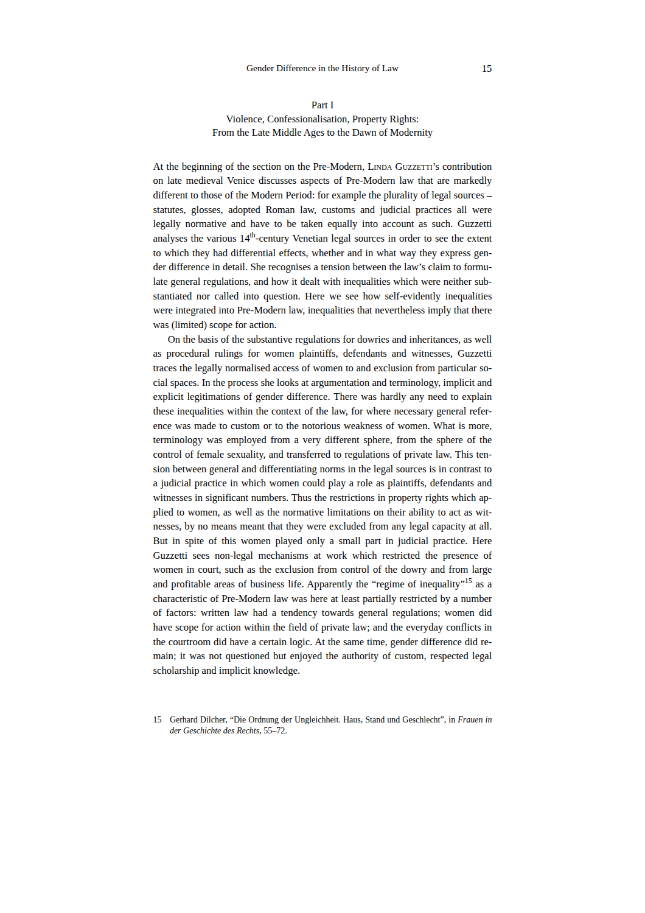Gender Difference in the History of Law 15
Part I Violence, Confessionalisation, Property Rights: From the Late Middle Ages to the Dawn of Modernity
At the beginning of the section on the Pre-Modern, Linda Guzzetti’s contribution on late medieval Venice discusses aspects of Pre-Modern law that are markedly different to those of the Modern Period: for example the plurality of legal sources – statutes, glosses, adopted Roman law, customs and judicial practices all were legally normative and have to be taken equally into account as such. Guzzetti analyses the various 14th-century Venetian legal sources in order to see the extent to which they had differential effects, whether and in what way they express gender difference in detail. She recognises a tension between the law’s claim to formulate general regulations, and how it dealt with inequalities which were neither substantiated nor called into question. Here we see how self-evidently inequalities were integrated into Pre-Modern law, inequalities that nevertheless imply that there was (limited) scope for action.
On the basis of the substantive regulations for dowries and inheritances, as well as procedural rulings for women plaintiffs, defendants and witnesses, Guzzetti traces the legally normalised access of women to and exclusion from particular social spaces. In the process she looks at argumentation and terminology, implicit and explicit legitimations of gender difference. There was hardly any need to explain these inequalities within the context of the law, for where necessary general reference was made to custom or to the notorious weakness of women. What is more, terminology was employed from a very different sphere, from the sphere of the control of female sexuality, and transferred to regulations of private law. This tension between general and differentiating norms in the legal sources is in contrast to a judicial practice in which women could play a role as plaintiffs, defendants and witnesses in significant numbers. Thus the restrictions in property rights which applied to women, as well as the normative limitations on their ability to act as witnesses, by no means meant that they were excluded from any legal capacity at all. But in spite of this women played only a small part in judicial practice. Here Guzzetti sees non-legal mechanisms at work which restricted the presence of women in court, such as the exclusion from control of the dowry and from large and profitable areas of business life. Apparently the “regime of inequality”15 as a characteristic of Pre-Modern law was here at least partially restricted by a number of factors: written law had a tendency towards general regulations; women did have scope for action within the field of private law; and the everyday conflicts in the courtroom did have a certain logic. At the same time, gender difference did remain; it was not questioned but enjoyed the authority of custom, respected legal scholarship and implicit knowledge.
15 Gerhard Dilcher, “Die Ordnung der Ungleichheit. Haus, Stand und Geschlecht”, in Frauen in der Geschichte des Rechts, 55–72.